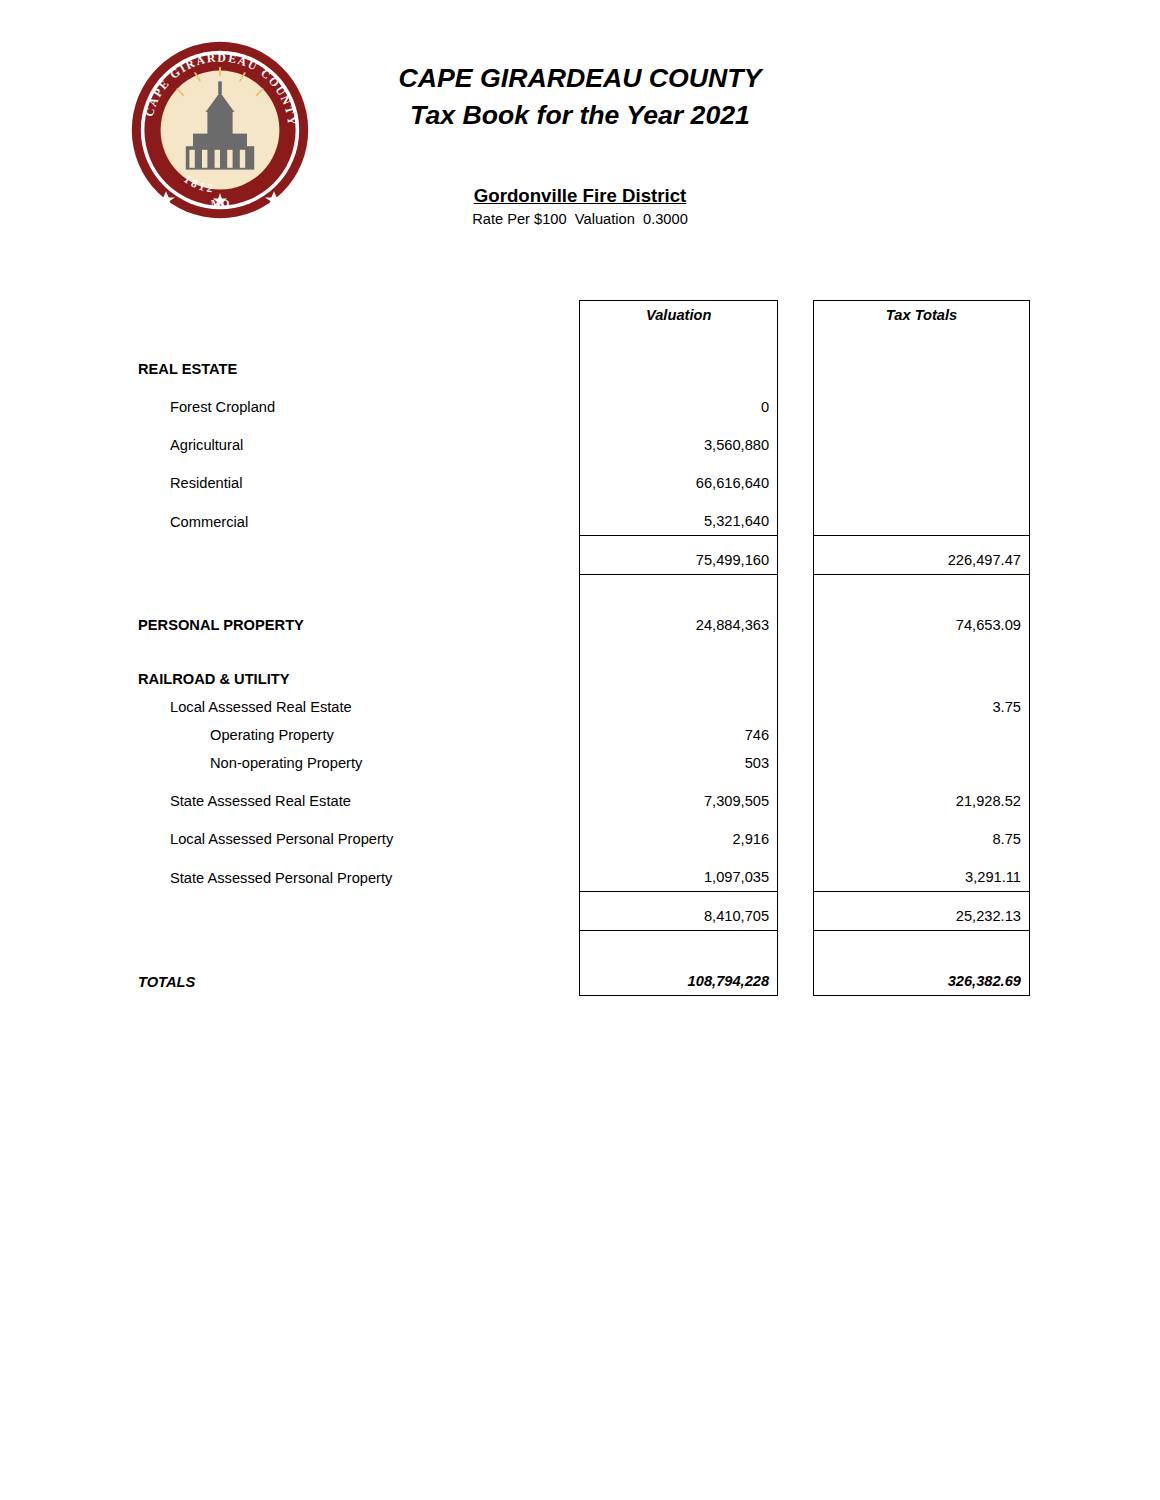Cape Girardeau County MO 1812 Seal CAPE GIRARDEAU COUNTY 1812 MO
CAPE GIRARDEAU COUNTY
Tax Book for the Year 2021
Gordonville Fire District
Rate Per $100 Valuation 0.3000
| | | Valuation | | Tax Totals |
| REAL ESTATE | | | | |
| Forest Cropland | | 0 | | |
| Agricultural | | 3,560,880 | | |
| Residential | | 66,616,640 | | |
| Commercial | | 5,321,640 | | |
| | | 75,499,160 | | 226,497.47 |
| PERSONAL PROPERTY | | 24,884,363 | | 74,653.09 |
| RAILROAD & UTILITY | | | | |
| Local Assessed Real Estate | | | | 3.75 |
| Operating Property | | 746 | | |
| Non-operating Property | | 503 | | |
| State Assessed Real Estate | | 7,309,505 | | 21,928.52 |
| Local Assessed Personal Property | | 2,916 | | 8.75 |
| State Assessed Personal Property | | 1,097,035 | | 3,291.11 |
| | | 8,410,705 | | 25,232.13 |
| TOTALS | | 108,794,228 | | 326,382.69 |